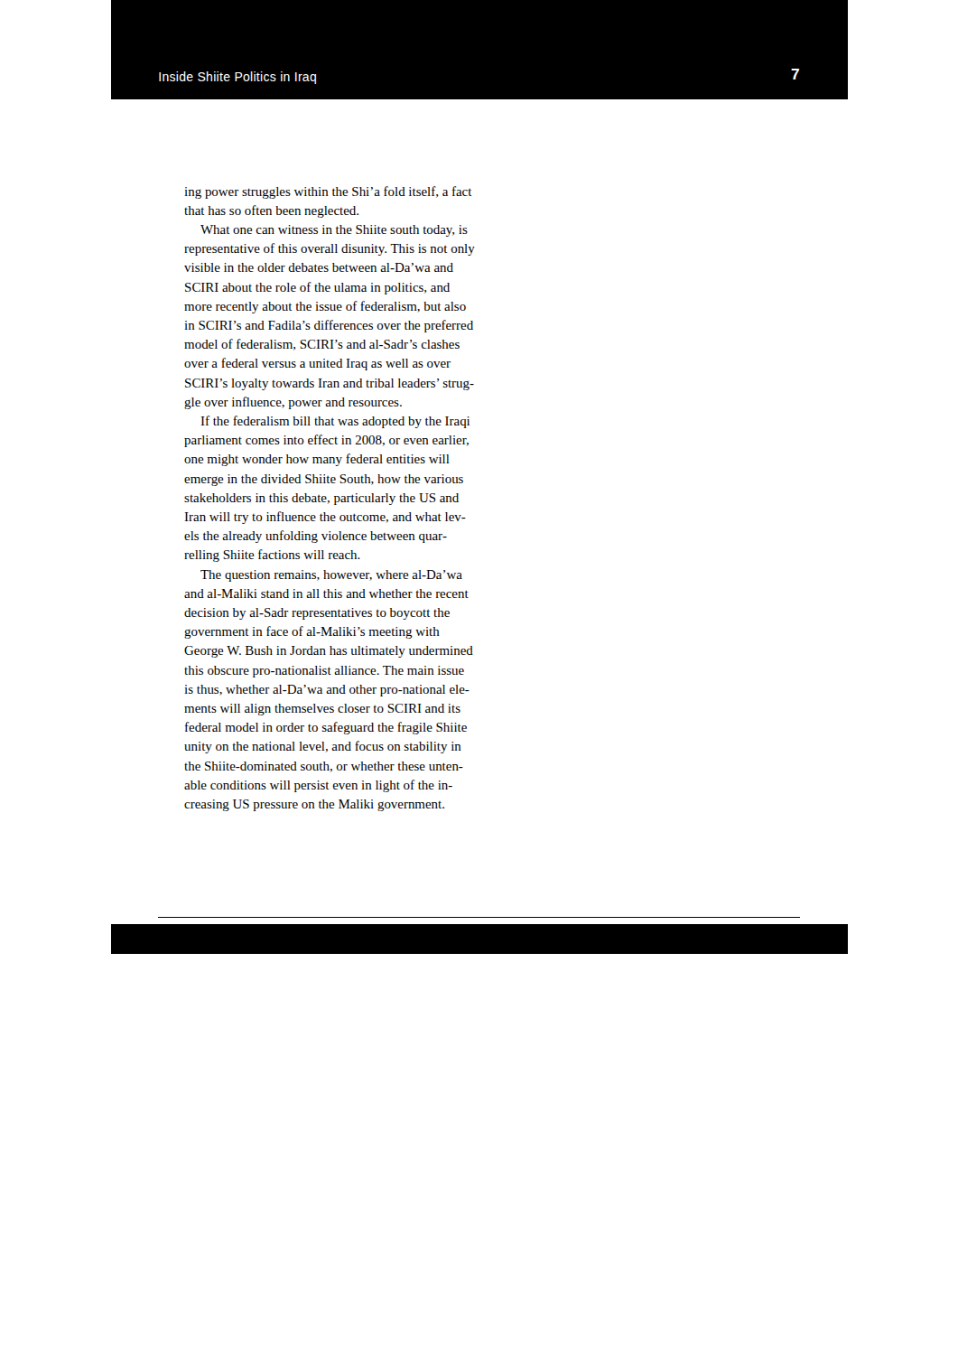Inside Shiite Politics in Iraq
7
ing power struggles within the Shi’a fold itself, a fact that has so often been neglected.
What one can witness in the Shiite south today, is representative of this overall disunity. This is not only visible in the older debates between al-Da’wa and SCIRI about the role of the ulama in politics, and more recently about the issue of federalism, but also in SCIRI’s and Fadila’s differences over the preferred model of federalism, SCIRI’s and al-Sadr’s clashes over a federal versus a united Iraq as well as over SCIRI’s loyalty towards Iran and tribal leaders’ struggle over influence, power and resources.
If the federalism bill that was adopted by the Iraqi parliament comes into effect in 2008, or even earlier, one might wonder how many federal entities will emerge in the divided Shiite South, how the various stakeholders in this debate, particularly the US and Iran will try to influence the outcome, and what levels the already unfolding violence between quarrelling Shiite factions will reach.
The question remains, however, where al-Da’wa and al-Maliki stand in all this and whether the recent decision by al-Sadr representatives to boycott the government in face of al-Maliki’s meeting with George W. Bush in Jordan has ultimately undermined this obscure pro-nationalist alliance. The main issue is thus, whether al-Da’wa and other pro-national elements will align themselves closer to SCIRI and its federal model in order to safeguard the fragile Shiite unity on the national level, and focus on stability in the Shiite-dominated south, or whether these untenable conditions will persist even in light of the increasing US pressure on the Maliki government.